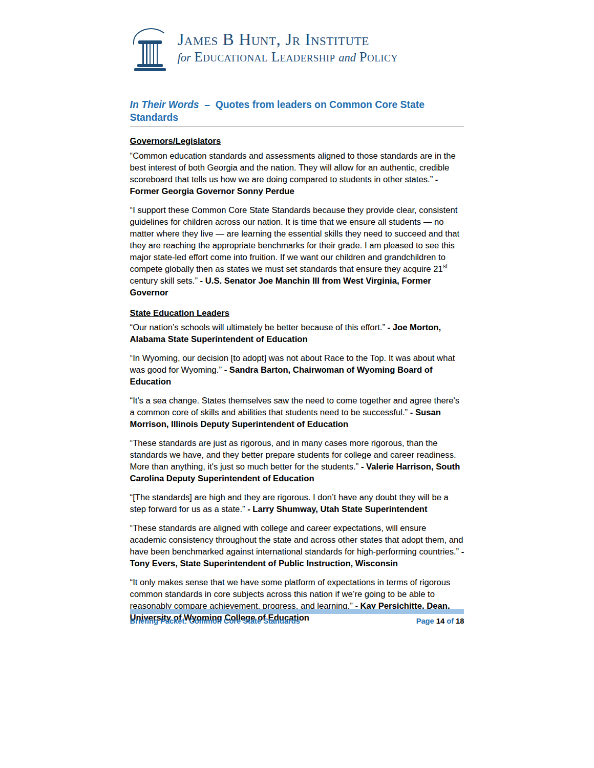James B Hunt, Jr Institute
for Educational Leadership and Policy
In Their Words – Quotes from leaders on Common Core State Standards
Governors/Legislators
“Common education standards and assessments aligned to those standards are in the best interest of both Georgia and the nation. They will allow for an authentic, credible scoreboard that tells us how we are doing compared to students in other states.” - Former Georgia Governor Sonny Perdue
“I support these Common Core State Standards because they provide clear, consistent guidelines for children across our nation. It is time that we ensure all students — no matter where they live — are learning the essential skills they need to succeed and that they are reaching the appropriate benchmarks for their grade. I am pleased to see this major state-led effort come into fruition. If we want our children and grandchildren to compete globally then as states we must set standards that ensure they acquire 21st century skill sets.” - U.S. Senator Joe Manchin III from West Virginia, Former Governor
State Education Leaders
“Our nation’s schools will ultimately be better because of this effort.” - Joe Morton, Alabama State Superintendent of Education
“In Wyoming, our decision [to adopt] was not about Race to the Top. It was about what was good for Wyoming.” - Sandra Barton, Chairwoman of Wyoming Board of Education
“It's a sea change. States themselves saw the need to come together and agree there's a common core of skills and abilities that students need to be successful.” - Susan Morrison, Illinois Deputy Superintendent of Education
“These standards are just as rigorous, and in many cases more rigorous, than the standards we have, and they better prepare students for college and career readiness. More than anything, it's just so much better for the students.” - Valerie Harrison, South Carolina Deputy Superintendent of Education
“[The standards] are high and they are rigorous. I don’t have any doubt they will be a step forward for us as a state.” - Larry Shumway, Utah State Superintendent
“These standards are aligned with college and career expectations, will ensure academic consistency throughout the state and across other states that adopt them, and have been benchmarked against international standards for high-performing countries.” - Tony Evers, State Superintendent of Public Instruction, Wisconsin
“It only makes sense that we have some platform of expectations in terms of rigorous common standards in core subjects across this nation if we’re going to be able to reasonably compare achievement, progress, and learning.” - Kay Persichitte, Dean, University of Wyoming College of Education
Briefing Packet: Common Core State Standards
Page 14 of 18